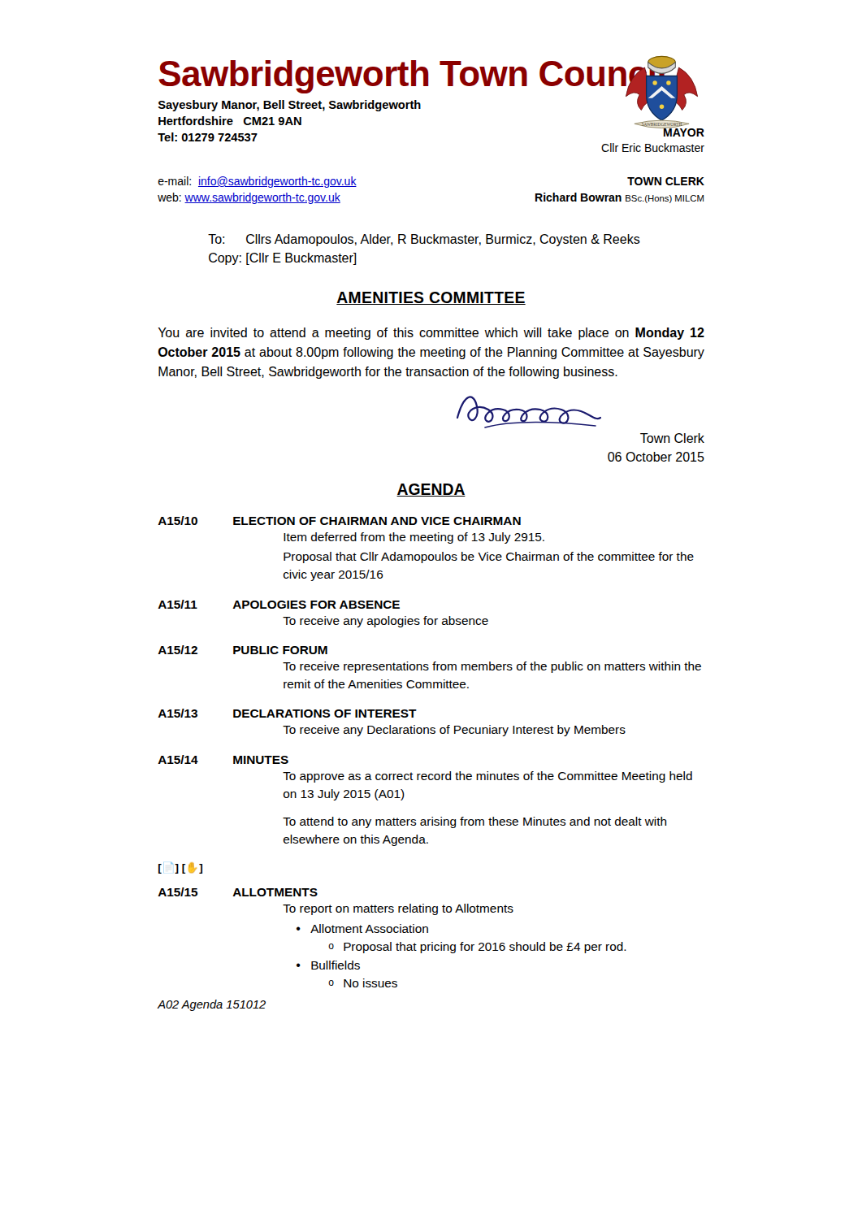SAWBRIDGEWORTH
Sawbridgeworth Town Council
Sayesbury Manor, Bell Street, Sawbridgeworth
Hertfordshire CM21 9AN
Tel: 01279 724537
MAYOR
Cllr Eric Buckmaster
e-mail: info@sawbridgeworth-tc.gov.uk
web: www.sawbridgeworth-tc.gov.uk
TOWN CLERK
Richard Bowran BSc.(Hons) MILCM
To: Cllrs Adamopoulos, Alder, R Buckmaster, Burmicz, Coysten & Reeks
Copy: [Cllr E Buckmaster]
AMENITIES COMMITTEE
You are invited to attend a meeting of this committee which will take place on Monday 12 October 2015 at about 8.00pm following the meeting of the Planning Committee at Sayesbury Manor, Bell Street, Sawbridgeworth for the transaction of the following business.
Town Clerk
06 October 2015
AGENDA
| A15/10 | ELECTION OF CHAIRMAN AND VICE CHAIRMAN Item deferred from the meeting of 13 July 2915. Proposal that Cllr Adamopoulos be Vice Chairman of the committee for the civic year 2015/16 |
| A15/11 | APOLOGIES FOR ABSENCE To receive any apologies for absence |
| A15/12 | PUBLIC FORUM To receive representations from members of the public on matters within the remit of the Amenities Committee. |
| A15/13 | DECLARATIONS OF INTEREST To receive any Declarations of Pecuniary Interest by Members |
| A15/14 | MINUTES To approve as a correct record the minutes of the Committee Meeting held on 13 July 2015 (A01) To attend to any matters arising from these Minutes and not dealt with elsewhere on this Agenda. |
| [📄] [✋] | |
| A15/15 | ALLOTMENTS To report on matters relating to Allotments Allotment Association Proposal that pricing for 2016 should be £4 per rod. Bullfields No issues |
A02 Agenda 151012